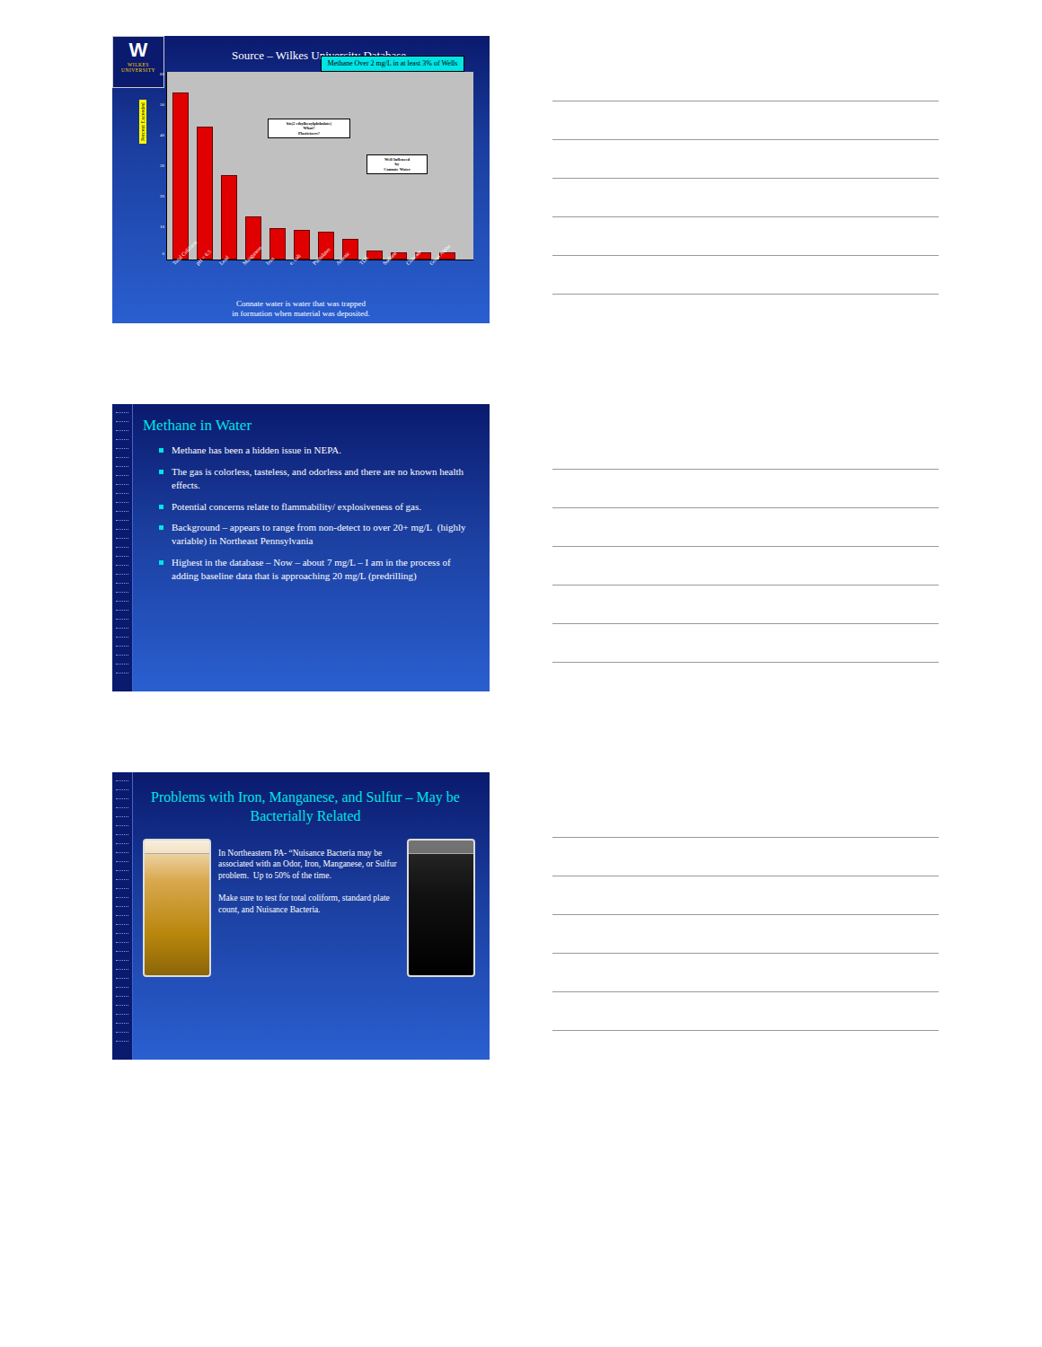W WILKES
UNIVERSITY
Source – Wilkes University Database
Percent Exceeded
60 50 40 30 20 10 0
bis(2 ethylhexylphthalate)
What?
Plasticizers?
Well Inflenced
by
Connate Water
Methane Over 2 mg/L in at least 3% of Wells
Total Coliform pH < 6.5 Lead Manganese Iron e. coli Phthalates Arsenic TDS Sodium Chloride Gross Alpha
Connate water is water that was trapped
in formation when material was deposited.
Methane in Water
Methane has been a hidden issue in NEPA.
The gas is colorless, tasteless, and odorless and there are no known health effects.
Potential concerns relate to flammability/ explosiveness of gas.
Background – appears to range from non-detect to over 20+ mg/L (highly variable) in Northeast Pennsylvania
Highest in the database – Now – about 7 mg/L – I am in the process of adding baseline data that is approaching 20 mg/L (predrilling)
Problems with Iron, Manganese, and Sulfur – May be Bacterially Related
In Northeastern PA- “Nuisance Bacteria may be associated with an Odor, Iron, Manganese, or Sulfur problem. Up to 50% of the time.
Make sure to test for total coliform, standard plate count, and Nuisance Bacteria.